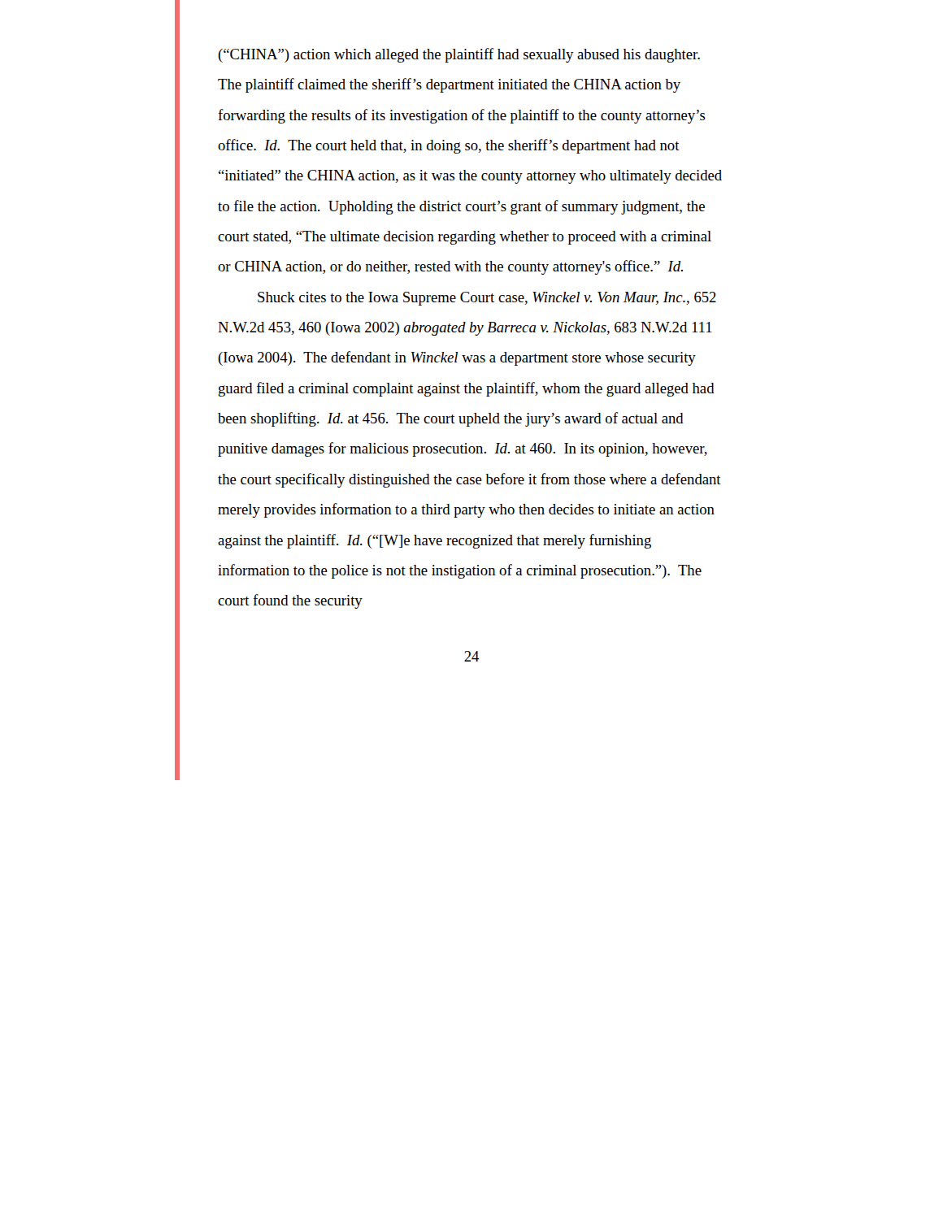(“CHINA”) action which alleged the plaintiff had sexually abused his daughter. The plaintiff claimed the sheriff’s department initiated the CHINA action by forwarding the results of its investigation of the plaintiff to the county attorney’s office. Id. The court held that, in doing so, the sheriff’s department had not “initiated” the CHINA action, as it was the county attorney who ultimately decided to file the action. Upholding the district court’s grant of summary judgment, the court stated, “The ultimate decision regarding whether to proceed with a criminal or CHINA action, or do neither, rested with the county attorney's office.” Id.
Shuck cites to the Iowa Supreme Court case, Winckel v. Von Maur, Inc., 652 N.W.2d 453, 460 (Iowa 2002) abrogated by Barreca v. Nickolas, 683 N.W.2d 111 (Iowa 2004). The defendant in Winckel was a department store whose security guard filed a criminal complaint against the plaintiff, whom the guard alleged had been shoplifting. Id. at 456. The court upheld the jury’s award of actual and punitive damages for malicious prosecution. Id. at 460. In its opinion, however, the court specifically distinguished the case before it from those where a defendant merely provides information to a third party who then decides to initiate an action against the plaintiff. Id. (“[W]e have recognized that merely furnishing information to the police is not the instigation of a criminal prosecution.”). The court found the security
24